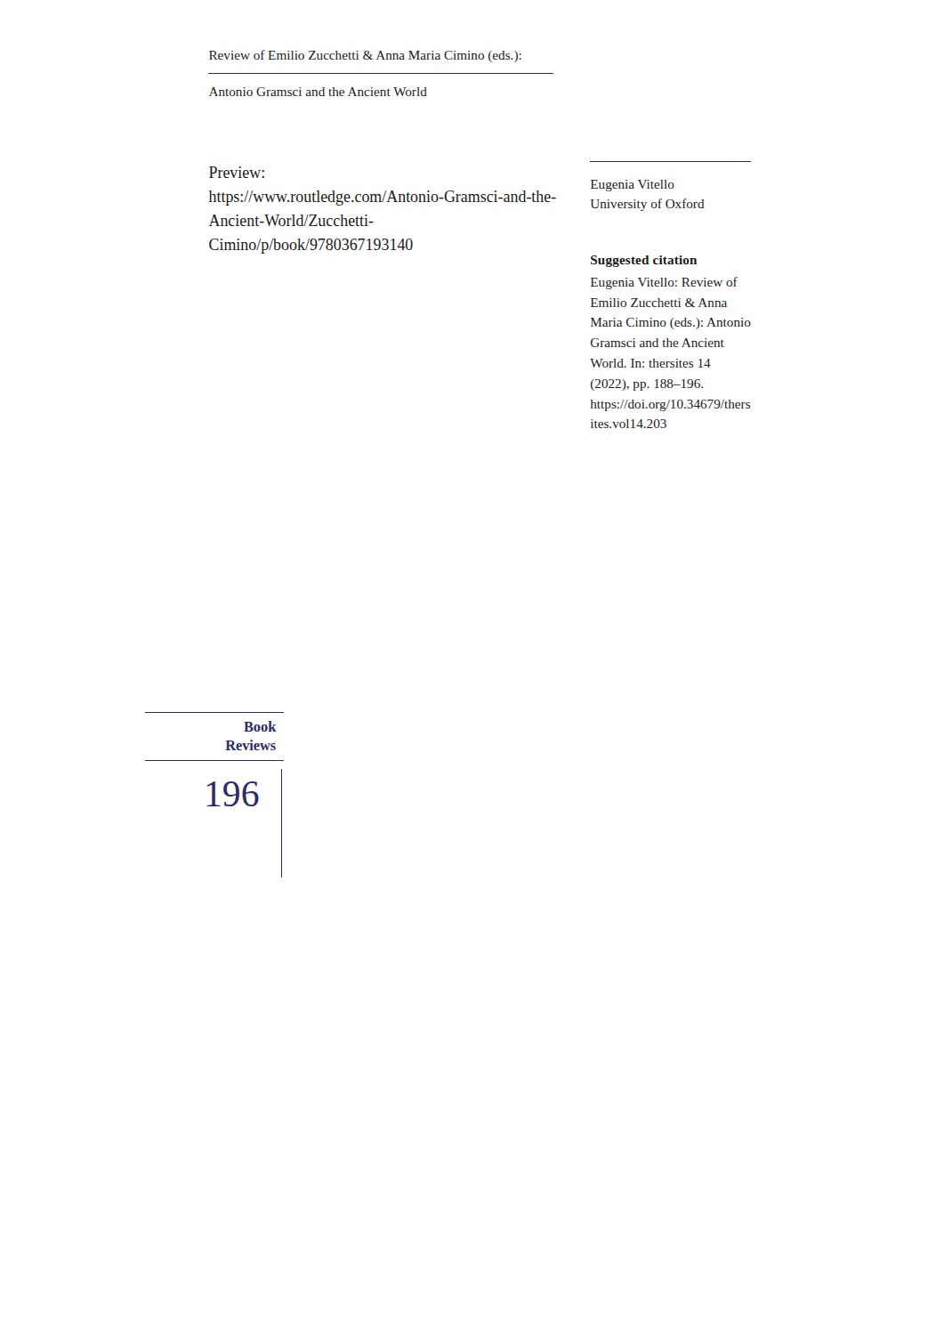Review of Emilio Zucchetti & Anna Maria Cimino (eds.):
Antonio Gramsci and the Ancient World
Preview:
https://www.routledge.com/Antonio-Gramsci-and-the-Ancient-World/Zucchetti-Cimino/p/book/9780367193140
Eugenia Vitello
University of Oxford
Suggested citation
Eugenia Vitello: Review of Emilio Zucchetti & Anna Maria Cimino (eds.): Antonio Gramsci and the Ancient World. In: thersites 14 (2022), pp. 188–196.
https://doi.org/10.34679/thersites.vol14.203
Book
Reviews
196